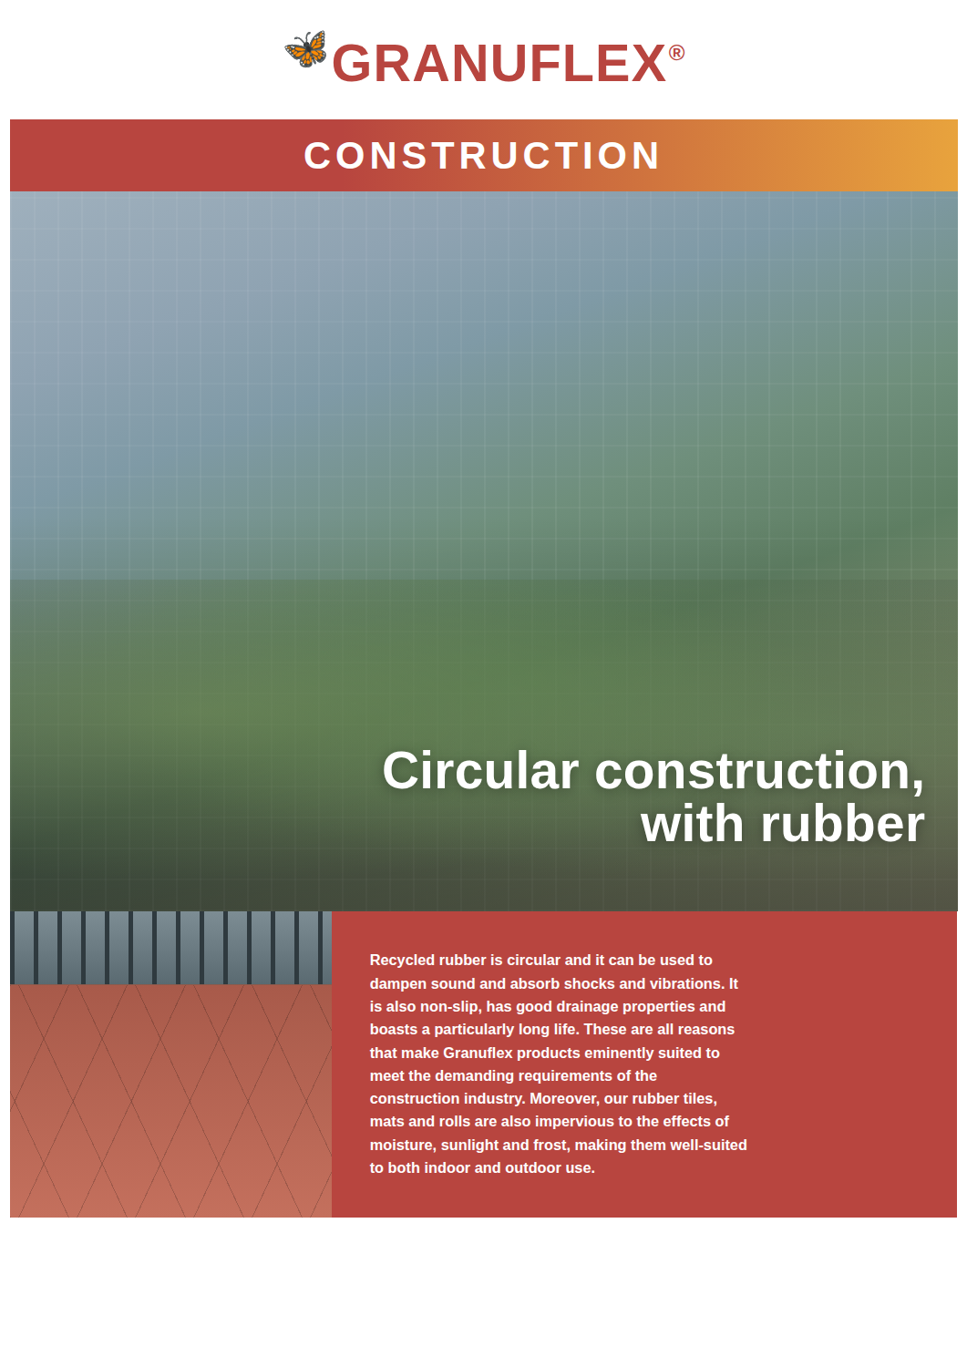🦋 GRANUFLEX®
CONSTRUCTION
Circular construction,
with rubber
Recycled rubber is circular and it can be used to dampen sound and absorb shocks and vibrations. It is also non-slip, has good drainage properties and boasts a particularly long life. These are all reasons that make Granuflex products eminently suited to meet the demanding requirements of the construction industry. Moreover, our rubber tiles, mats and rolls are also impervious to the effects of moisture, sunlight and frost, making them well-suited to both indoor and outdoor use.